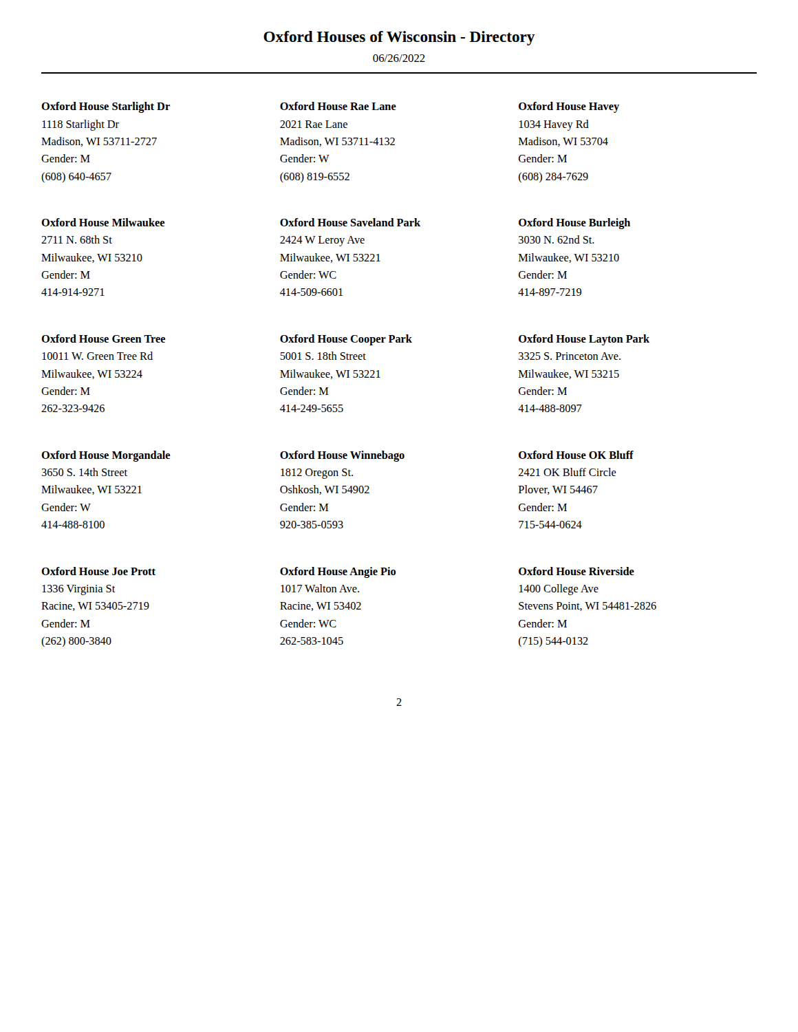Oxford Houses of Wisconsin - Directory
06/26/2022
| Oxford House Starlight Dr 1118 Starlight Dr Madison, WI 53711-2727 Gender: M (608) 640-4657 | Oxford House Rae Lane 2021 Rae Lane Madison, WI 53711-4132 Gender: W (608) 819-6552 | Oxford House Havey 1034 Havey Rd Madison, WI 53704 Gender: M (608) 284-7629 |
| Oxford House Milwaukee 2711 N. 68th St Milwaukee, WI 53210 Gender: M 414-914-9271 | Oxford House Saveland Park 2424 W Leroy Ave Milwaukee, WI 53221 Gender: WC 414-509-6601 | Oxford House Burleigh 3030 N. 62nd St. Milwaukee, WI 53210 Gender: M 414-897-7219 |
| Oxford House Green Tree 10011 W. Green Tree Rd Milwaukee, WI 53224 Gender: M 262-323-9426 | Oxford House Cooper Park 5001 S. 18th Street Milwaukee, WI 53221 Gender: M 414-249-5655 | Oxford House Layton Park 3325 S. Princeton Ave. Milwaukee, WI 53215 Gender: M 414-488-8097 |
| Oxford House Morgandale 3650 S. 14th Street Milwaukee, WI 53221 Gender: W 414-488-8100 | Oxford House Winnebago 1812 Oregon St. Oshkosh, WI 54902 Gender: M 920-385-0593 | Oxford House OK Bluff 2421 OK Bluff Circle Plover, WI 54467 Gender: M 715-544-0624 |
| Oxford House Joe Prott 1336 Virginia St Racine, WI 53405-2719 Gender: M (262) 800-3840 | Oxford House Angie Pio 1017 Walton Ave. Racine, WI 53402 Gender: WC 262-583-1045 | Oxford House Riverside 1400 College Ave Stevens Point, WI 54481-2826 Gender: M (715) 544-0132 |
2